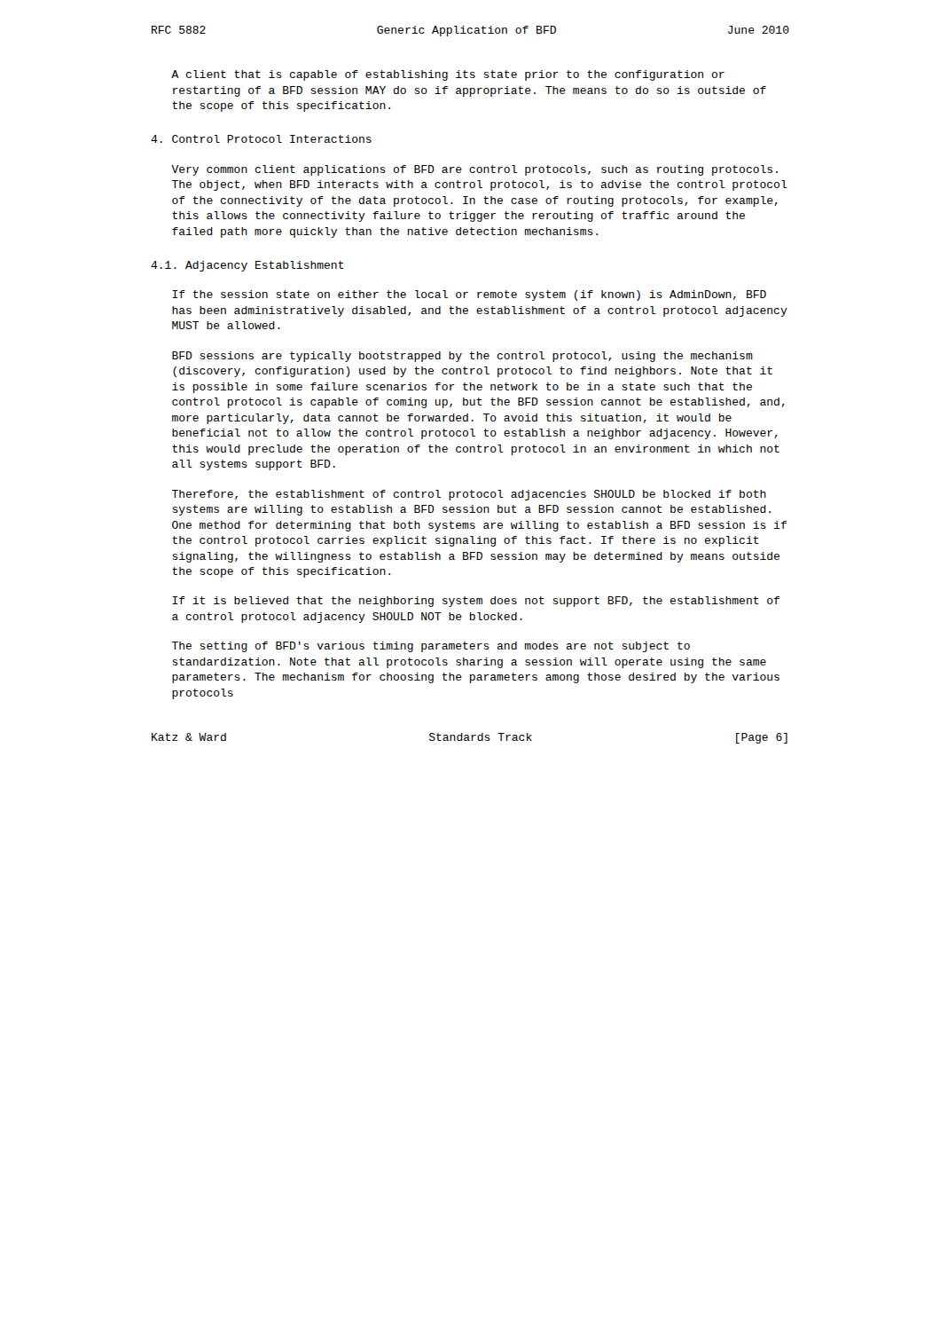RFC 5882 Generic Application of BFD June 2010
A client that is capable of establishing its state prior to the configuration or restarting of a BFD session MAY do so if appropriate. The means to do so is outside of the scope of this specification.
4. Control Protocol Interactions
Very common client applications of BFD are control protocols, such as routing protocols. The object, when BFD interacts with a control protocol, is to advise the control protocol of the connectivity of the data protocol. In the case of routing protocols, for example, this allows the connectivity failure to trigger the rerouting of traffic around the failed path more quickly than the native detection mechanisms.
4.1. Adjacency Establishment
If the session state on either the local or remote system (if known) is AdminDown, BFD has been administratively disabled, and the establishment of a control protocol adjacency MUST be allowed.
BFD sessions are typically bootstrapped by the control protocol, using the mechanism (discovery, configuration) used by the control protocol to find neighbors. Note that it is possible in some failure scenarios for the network to be in a state such that the control protocol is capable of coming up, but the BFD session cannot be established, and, more particularly, data cannot be forwarded. To avoid this situation, it would be beneficial not to allow the control protocol to establish a neighbor adjacency. However, this would preclude the operation of the control protocol in an environment in which not all systems support BFD.
Therefore, the establishment of control protocol adjacencies SHOULD be blocked if both systems are willing to establish a BFD session but a BFD session cannot be established. One method for determining that both systems are willing to establish a BFD session is if the control protocol carries explicit signaling of this fact. If there is no explicit signaling, the willingness to establish a BFD session may be determined by means outside the scope of this specification.
If it is believed that the neighboring system does not support BFD, the establishment of a control protocol adjacency SHOULD NOT be blocked.
The setting of BFD's various timing parameters and modes are not subject to standardization. Note that all protocols sharing a session will operate using the same parameters. The mechanism for choosing the parameters among those desired by the various protocols
Katz & Ward Standards Track [Page 6]